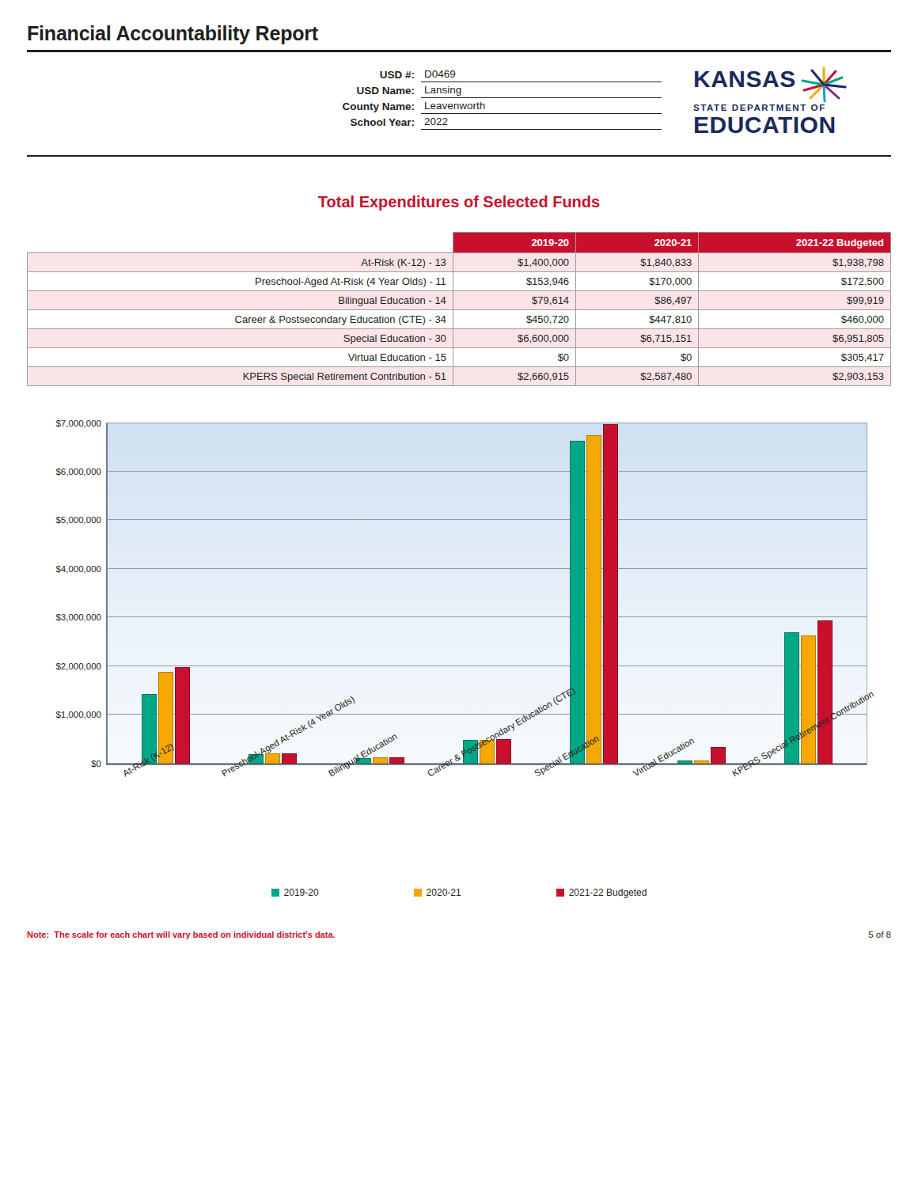Financial Accountability Report
| USD #: | D0469 |
| USD Name: | Lansing |
| County Name: | Leavenworth |
| School Year: | 2022 |
KANSAS
STATE DEPARTMENT OF
EDUCATION
Total Expenditures of Selected Funds
| | 2019-20 | 2020-21 | 2021-22 Budgeted |
| --- | --- | --- | --- |
| At-Risk (K-12) - 13 | $1,400,000 | $1,840,833 | $1,938,798 |
| Preschool-Aged At-Risk (4 Year Olds) - 11 | $153,946 | $170,000 | $172,500 |
| Bilingual Education - 14 | $79,614 | $86,497 | $99,919 |
| Career & Postsecondary Education (CTE) - 34 | $450,720 | $447,810 | $460,000 |
| Special Education - 30 | $6,600,000 | $6,715,151 | $6,951,805 |
| Virtual Education - 15 | $0 | $0 | $305,417 |
| KPERS Special Retirement Contribution - 51 | $2,660,915 | $2,587,480 | $2,903,153 |
$0
$1,000,000
$2,000,000
$3,000,000
$4,000,000
$5,000,000
$6,000,000
$7,000,000
At-Risk (K-12)
Preschool-Aged At-Risk (4 Year Olds)
Bilingual Education
Career & Postsecondary Education (CTE)
Special Education
Virtual Education
KPERS Special Retirement Contribution
2019-20
2020-21
2021-22 Budgeted
Note: The scale for each chart will vary based on individual district's data.
5 of 8